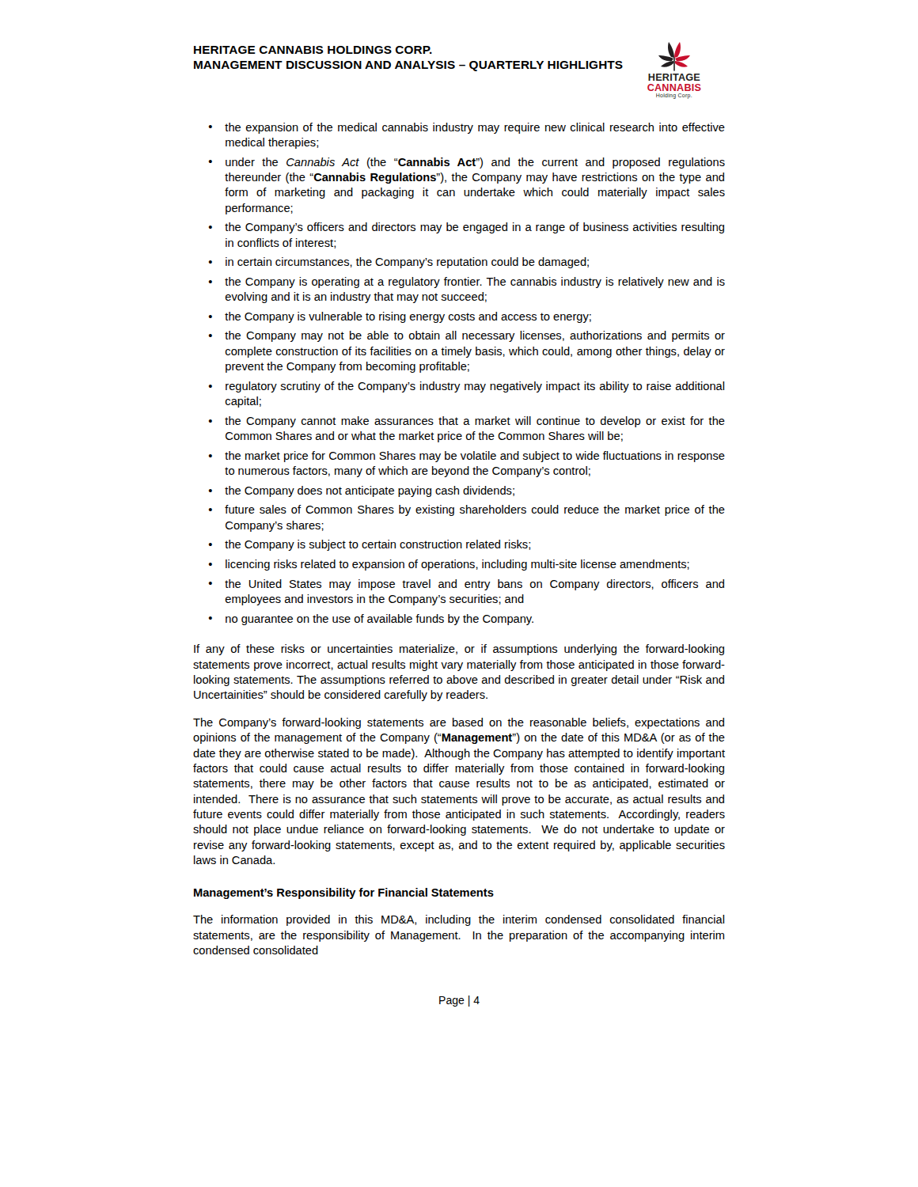HERITAGE CANNABIS HOLDINGS CORP.
MANAGEMENT DISCUSSION AND ANALYSIS – QUARTERLY HIGHLIGHTS
HERITAGE CANNABIS Holding Corp.
the expansion of the medical cannabis industry may require new clinical research into effective medical therapies;
under the Cannabis Act (the “Cannabis Act”) and the current and proposed regulations thereunder (the “Cannabis Regulations”), the Company may have restrictions on the type and form of marketing and packaging it can undertake which could materially impact sales performance;
the Company’s officers and directors may be engaged in a range of business activities resulting in conflicts of interest;
in certain circumstances, the Company’s reputation could be damaged;
the Company is operating at a regulatory frontier. The cannabis industry is relatively new and is evolving and it is an industry that may not succeed;
the Company is vulnerable to rising energy costs and access to energy;
the Company may not be able to obtain all necessary licenses, authorizations and permits or complete construction of its facilities on a timely basis, which could, among other things, delay or prevent the Company from becoming profitable;
regulatory scrutiny of the Company’s industry may negatively impact its ability to raise additional capital;
the Company cannot make assurances that a market will continue to develop or exist for the Common Shares and or what the market price of the Common Shares will be;
the market price for Common Shares may be volatile and subject to wide fluctuations in response to numerous factors, many of which are beyond the Company’s control;
the Company does not anticipate paying cash dividends;
future sales of Common Shares by existing shareholders could reduce the market price of the Company’s shares;
the Company is subject to certain construction related risks;
licencing risks related to expansion of operations, including multi-site license amendments;
the United States may impose travel and entry bans on Company directors, officers and employees and investors in the Company’s securities; and
no guarantee on the use of available funds by the Company.
If any of these risks or uncertainties materialize, or if assumptions underlying the forward-looking statements prove incorrect, actual results might vary materially from those anticipated in those forward-looking statements. The assumptions referred to above and described in greater detail under “Risk and Uncertainities” should be considered carefully by readers.
The Company’s forward-looking statements are based on the reasonable beliefs, expectations and opinions of the management of the Company (“Management”) on the date of this MD&A (or as of the date they are otherwise stated to be made). Although the Company has attempted to identify important factors that could cause actual results to differ materially from those contained in forward-looking statements, there may be other factors that cause results not to be as anticipated, estimated or intended. There is no assurance that such statements will prove to be accurate, as actual results and future events could differ materially from those anticipated in such statements. Accordingly, readers should not place undue reliance on forward-looking statements. We do not undertake to update or revise any forward-looking statements, except as, and to the extent required by, applicable securities laws in Canada.
Management’s Responsibility for Financial Statements
The information provided in this MD&A, including the interim condensed consolidated financial statements, are the responsibility of Management. In the preparation of the accompanying interim condensed consolidated
Page | 4